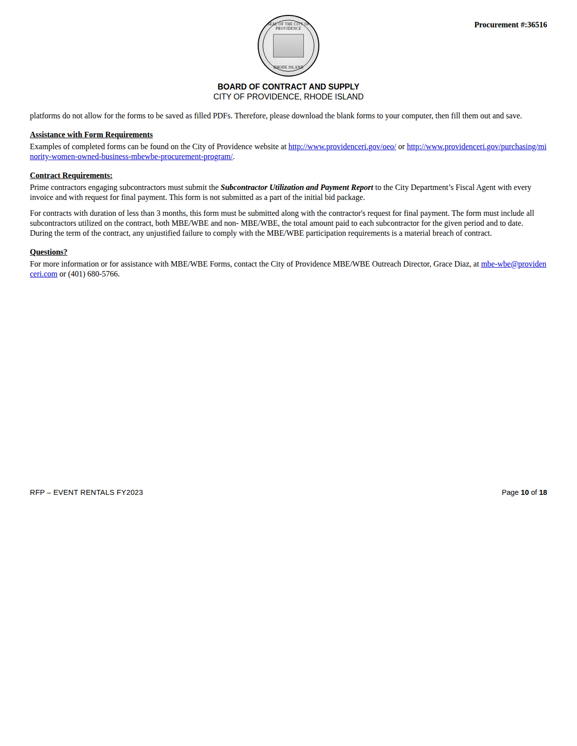Procurement #:36516
SEAL OF THE CITY OF PROVIDENCE
RHODE ISLAND
BOARD OF CONTRACT AND SUPPLY
CITY OF PROVIDENCE, RHODE ISLAND
platforms do not allow for the forms to be saved as filled PDFs. Therefore, please download the blank forms to your computer, then fill them out and save.
Assistance with Form Requirements
Examples of completed forms can be found on the City of Providence website at http://www.providenceri.gov/oeo/ or http://www.providenceri.gov/purchasing/minority-women-owned-business-mbewbe-procurement-program/.
Contract Requirements:
Prime contractors engaging subcontractors must submit the Subcontractor Utilization and Payment Report to the City Department’s Fiscal Agent with every invoice and with request for final payment. This form is not submitted as a part of the initial bid package.
For contracts with duration of less than 3 months, this form must be submitted along with the contractor's request for final payment. The form must include all subcontractors utilized on the contract, both MBE/WBE and non- MBE/WBE, the total amount paid to each subcontractor for the given period and to date. During the term of the contract, any unjustified failure to comply with the MBE/WBE participation requirements is a material breach of contract.
Questions?
For more information or for assistance with MBE/WBE Forms, contact the City of Providence MBE/WBE Outreach Director, Grace Diaz, at mbe-wbe@providenceri.com or (401) 680-5766.
RFP – EVENT RENTALS FY2023
Page 10 of 18